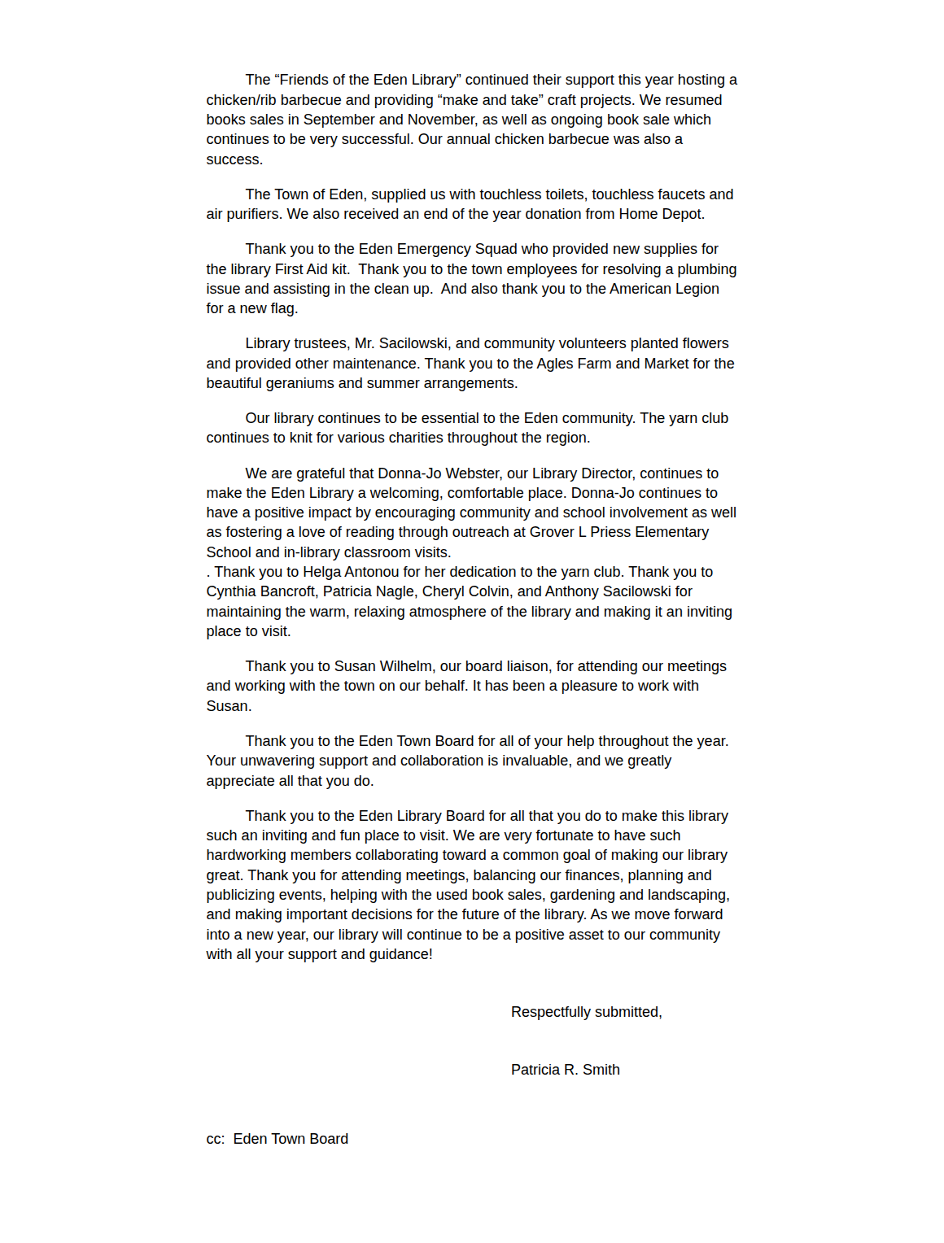The “Friends of the Eden Library” continued their support this year hosting a chicken/rib barbecue and providing “make and take” craft projects. We resumed books sales in September and November, as well as ongoing book sale which continues to be very successful. Our annual chicken barbecue was also a success.
The Town of Eden, supplied us with touchless toilets, touchless faucets and air purifiers. We also received an end of the year donation from Home Depot.
Thank you to the Eden Emergency Squad who provided new supplies for the library First Aid kit. Thank you to the town employees for resolving a plumbing issue and assisting in the clean up. And also thank you to the American Legion for a new flag.
Library trustees, Mr. Sacilowski, and community volunteers planted flowers and provided other maintenance. Thank you to the Agles Farm and Market for the beautiful geraniums and summer arrangements.
Our library continues to be essential to the Eden community. The yarn club continues to knit for various charities throughout the region.
We are grateful that Donna-Jo Webster, our Library Director, continues to make the Eden Library a welcoming, comfortable place. Donna-Jo continues to have a positive impact by encouraging community and school involvement as well as fostering a love of reading through outreach at Grover L Priess Elementary School and in-library classroom visits.
. Thank you to Helga Antonou for her dedication to the yarn club. Thank you to Cynthia Bancroft, Patricia Nagle, Cheryl Colvin, and Anthony Sacilowski for maintaining the warm, relaxing atmosphere of the library and making it an inviting place to visit.
Thank you to Susan Wilhelm, our board liaison, for attending our meetings and working with the town on our behalf. It has been a pleasure to work with Susan.
Thank you to the Eden Town Board for all of your help throughout the year. Your unwavering support and collaboration is invaluable, and we greatly appreciate all that you do.
Thank you to the Eden Library Board for all that you do to make this library such an inviting and fun place to visit. We are very fortunate to have such hardworking members collaborating toward a common goal of making our library great. Thank you for attending meetings, balancing our finances, planning and publicizing events, helping with the used book sales, gardening and landscaping, and making important decisions for the future of the library. As we move forward into a new year, our library will continue to be a positive asset to our community with all your support and guidance!
Respectfully submitted,
Patricia R. Smith
cc: Eden Town Board